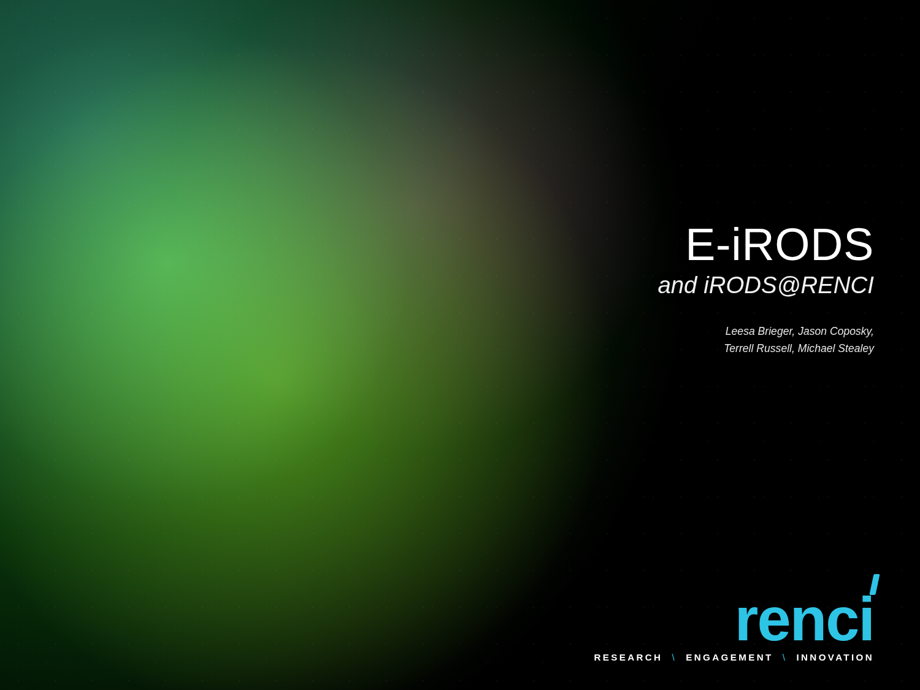E-iRODS
and iRODS@RENCI
Leesa Brieger, Jason Coposky, Terrell Russell, Michael Stealey
renci
RESEARCH \ ENGAGEMENT \ INNOVATION